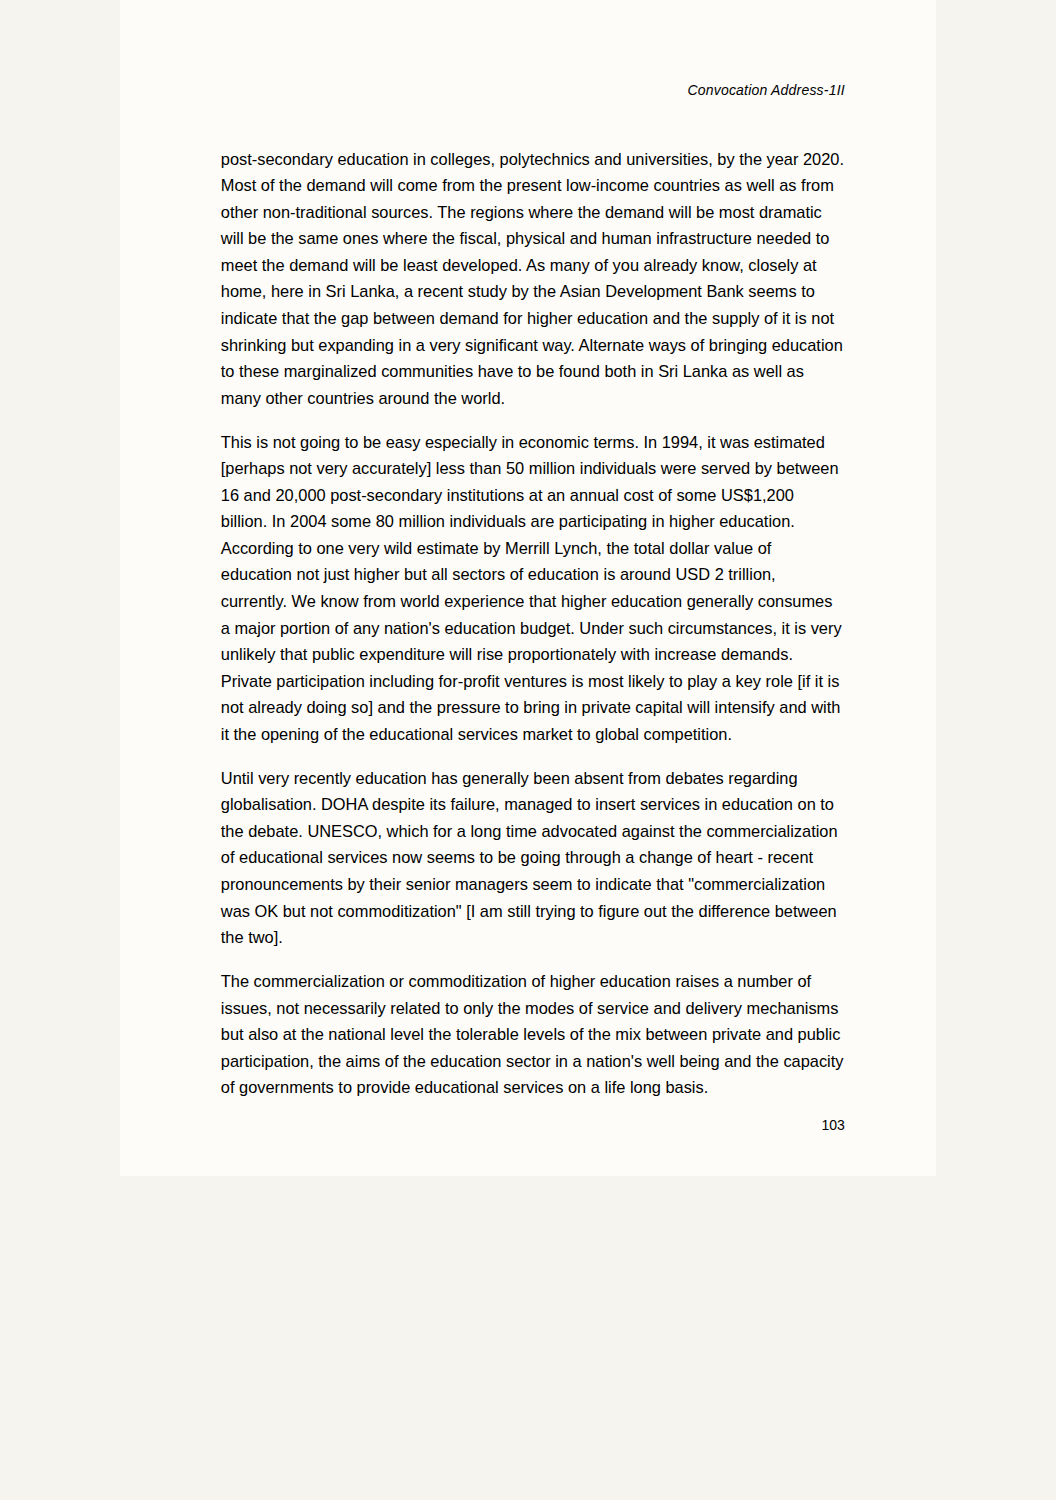Convocation Address-1II
post-secondary education in colleges, polytechnics and universities, by the year 2020. Most of the demand will come from the present low-income countries as well as from other non-traditional sources. The regions where the demand will be most dramatic will be the same ones where the fiscal, physical and human infrastructure needed to meet the demand will be least developed. As many of you already know, closely at home, here in Sri Lanka, a recent study by the Asian Development Bank seems to indicate that the gap between demand for higher education and the supply of it is not shrinking but expanding in a very significant way. Alternate ways of bringing education to these marginalized communities have to be found both in Sri Lanka as well as many other countries around the world.
This is not going to be easy especially in economic terms. In 1994, it was estimated [perhaps not very accurately] less than 50 million individuals were served by between 16 and 20,000 post-secondary institutions at an annual cost of some US$1,200 billion. In 2004 some 80 million individuals are participating in higher education. According to one very wild estimate by Merrill Lynch, the total dollar value of education not just higher but all sectors of education is around USD 2 trillion, currently. We know from world experience that higher education generally consumes a major portion of any nation's education budget. Under such circumstances, it is very unlikely that public expenditure will rise proportionately with increase demands. Private participation including for-profit ventures is most likely to play a key role [if it is not already doing so] and the pressure to bring in private capital will intensify and with it the opening of the educational services market to global competition.
Until very recently education has generally been absent from debates regarding globalisation. DOHA despite its failure, managed to insert services in education on to the debate. UNESCO, which for a long time advocated against the commercialization of educational services now seems to be going through a change of heart - recent pronouncements by their senior managers seem to indicate that "commercialization was OK but not commoditization" [I am still trying to figure out the difference between the two].
The commercialization or commoditization of higher education raises a number of issues, not necessarily related to only the modes of service and delivery mechanisms but also at the national level the tolerable levels of the mix between private and public participation, the aims of the education sector in a nation's well being and the capacity of governments to provide educational services on a life long basis.
103